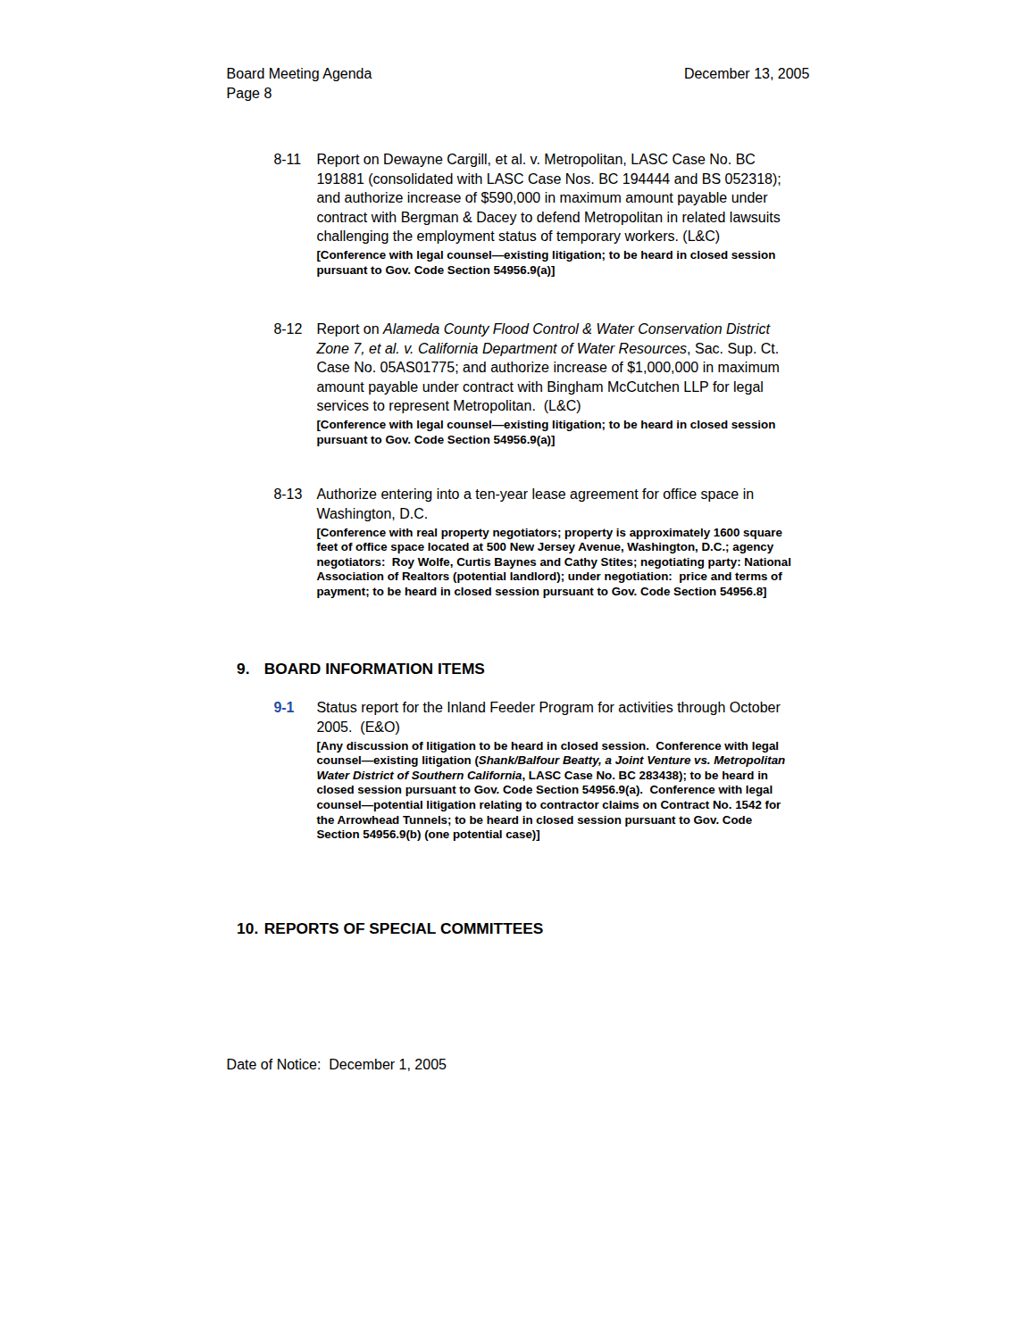Board Meeting Agenda
Page 8
December 13, 2005
8-11
Report on Dewayne Cargill, et al. v. Metropolitan, LASC Case No. BC 191881 (consolidated with LASC Case Nos. BC 194444 and BS 052318); and authorize increase of $590,000 in maximum amount payable under contract with Bergman & Dacey to defend Metropolitan in related lawsuits challenging the employment status of temporary workers. (L&C)
[Conference with legal counsel—existing litigation; to be heard in closed session pursuant to Gov. Code Section 54956.9(a)]
8-12
Report on Alameda County Flood Control & Water Conservation District Zone 7, et al. v. California Department of Water Resources, Sac. Sup. Ct. Case No. 05AS01775; and authorize increase of $1,000,000 in maximum amount payable under contract with Bingham McCutchen LLP for legal services to represent Metropolitan. (L&C)
[Conference with legal counsel—existing litigation; to be heard in closed session pursuant to Gov. Code Section 54956.9(a)]
8-13
Authorize entering into a ten-year lease agreement for office space in Washington, D.C.
[Conference with real property negotiators; property is approximately 1600 square feet of office space located at 500 New Jersey Avenue, Washington, D.C.; agency negotiators: Roy Wolfe, Curtis Baynes and Cathy Stites; negotiating party: National Association of Realtors (potential landlord); under negotiation: price and terms of payment; to be heard in closed session pursuant to Gov. Code Section 54956.8]
9. BOARD INFORMATION ITEMS
9-1
Status report for the Inland Feeder Program for activities through October 2005. (E&O)
[Any discussion of litigation to be heard in closed session. Conference with legal counsel—existing litigation (Shank/Balfour Beatty, a Joint Venture vs. Metropolitan Water District of Southern California, LASC Case No. BC 283438); to be heard in closed session pursuant to Gov. Code Section 54956.9(a). Conference with legal counsel—potential litigation relating to contractor claims on Contract No. 1542 for the Arrowhead Tunnels; to be heard in closed session pursuant to Gov. Code Section 54956.9(b) (one potential case)]
10. REPORTS OF SPECIAL COMMITTEES
Date of Notice: December 1, 2005